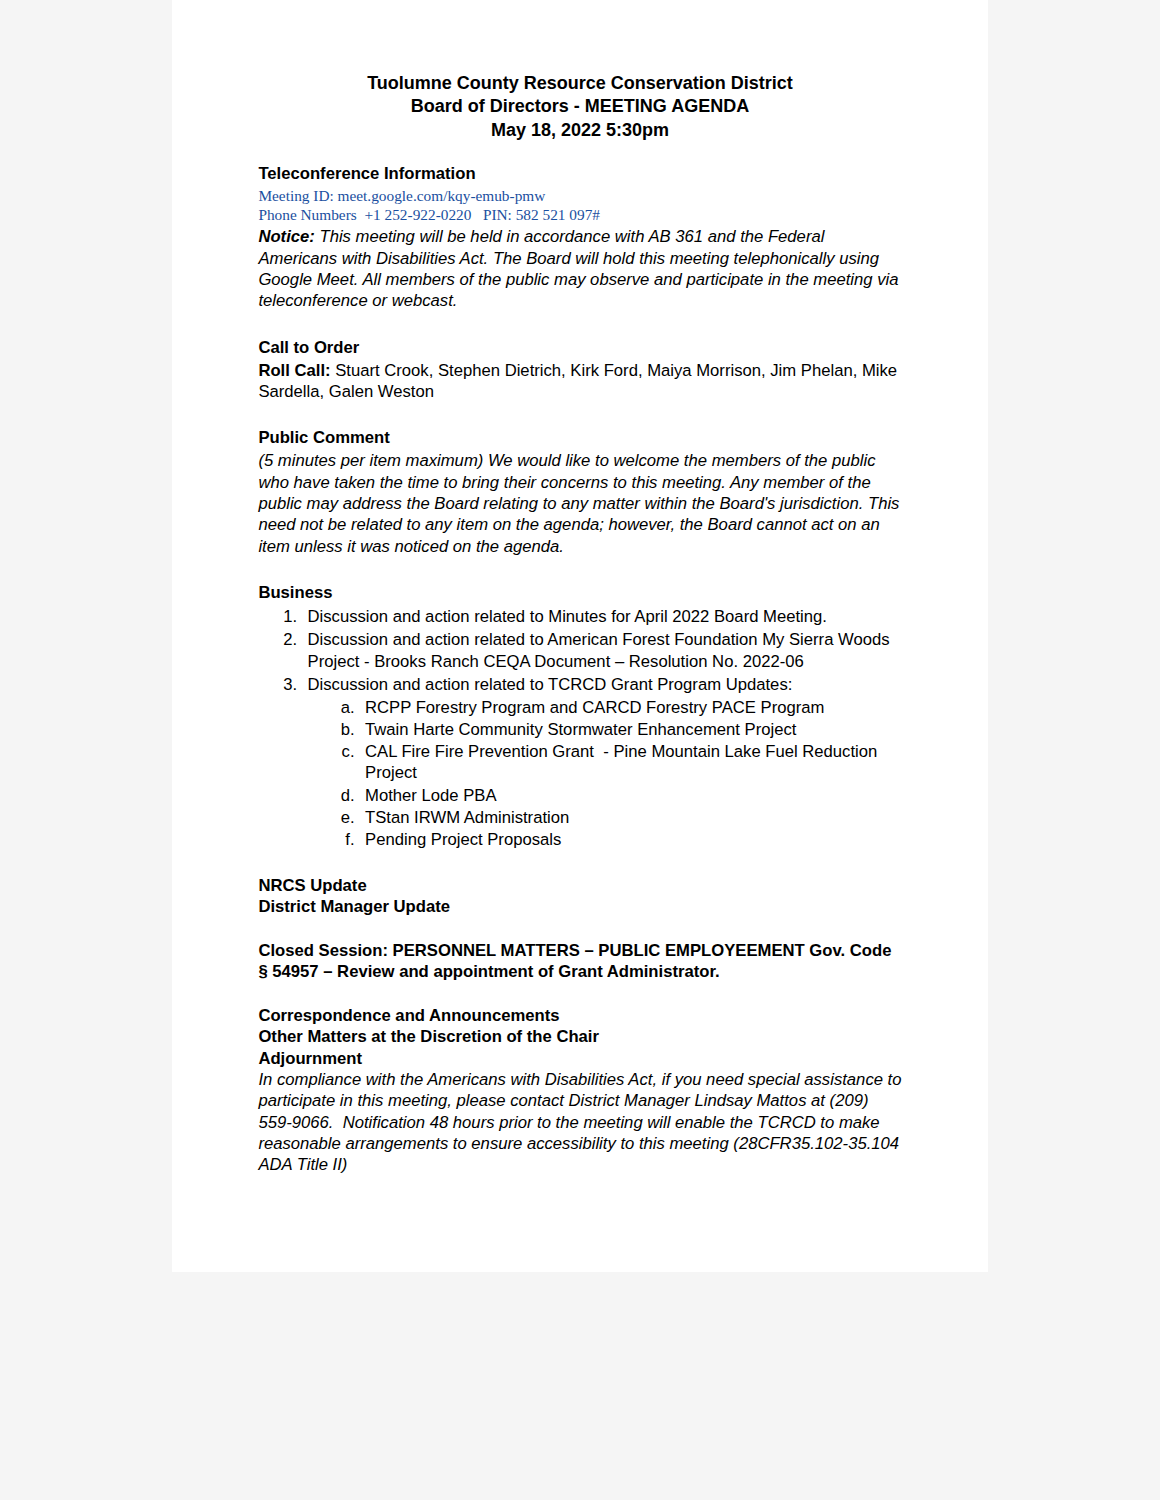Tuolumne County Resource Conservation District Board of Directors - MEETING AGENDA May 18, 2022 5:30pm
Teleconference Information
Meeting ID: meet.google.com/kqy-emub-pmw Phone Numbers +1 252-922-0220 PIN: 582 521 097#
Notice: This meeting will be held in accordance with AB 361 and the Federal Americans with Disabilities Act. The Board will hold this meeting telephonically using Google Meet. All members of the public may observe and participate in the meeting via teleconference or webcast.
Call to Order
Roll Call: Stuart Crook, Stephen Dietrich, Kirk Ford, Maiya Morrison, Jim Phelan, Mike Sardella, Galen Weston
Public Comment
(5 minutes per item maximum) We would like to welcome the members of the public who have taken the time to bring their concerns to this meeting. Any member of the public may address the Board relating to any matter within the Board's jurisdiction. This need not be related to any item on the agenda; however, the Board cannot act on an item unless it was noticed on the agenda.
Business
Discussion and action related to Minutes for April 2022 Board Meeting.
Discussion and action related to American Forest Foundation My Sierra Woods Project - Brooks Ranch CEQA Document – Resolution No. 2022-06
Discussion and action related to TCRCD Grant Program Updates:
RCPP Forestry Program and CARCD Forestry PACE Program
Twain Harte Community Stormwater Enhancement Project
CAL Fire Fire Prevention Grant - Pine Mountain Lake Fuel Reduction Project
Mother Lode PBA
TStan IRWM Administration
Pending Project Proposals
NRCS Update
District Manager Update
Closed Session: PERSONNEL MATTERS – PUBLIC EMPLOYEEMENT Gov. Code § 54957 – Review and appointment of Grant Administrator.
Correspondence and Announcements
Other Matters at the Discretion of the Chair
Adjournment
In compliance with the Americans with Disabilities Act, if you need special assistance to participate in this meeting, please contact District Manager Lindsay Mattos at (209) 559-9066. Notification 48 hours prior to the meeting will enable the TCRCD to make reasonable arrangements to ensure accessibility to this meeting (28CFR35.102-35.104 ADA Title II)